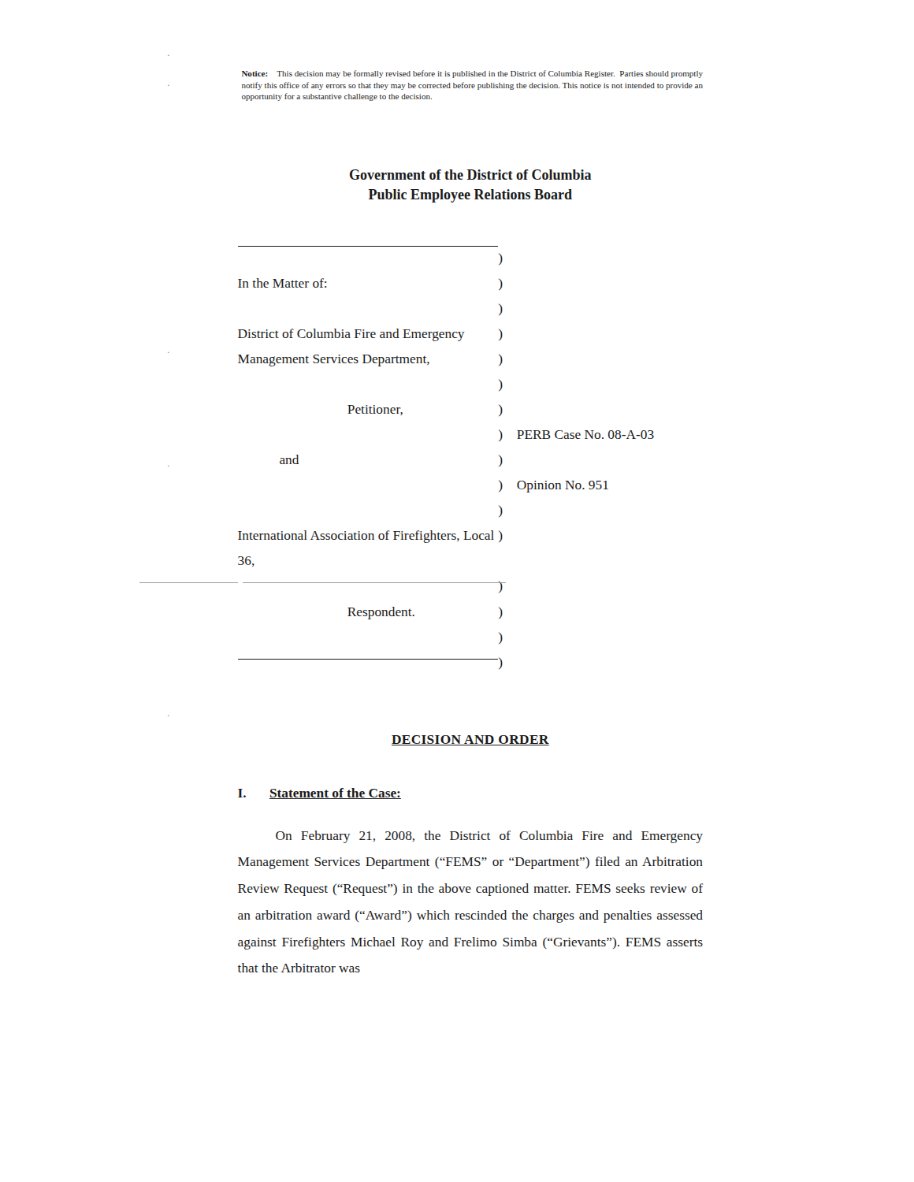. . . . .
Notice: This decision may be formally revised before it is published in the District of Columbia Register. Parties should promptly notify this office of any errors so that they may be corrected before publishing the decision. This notice is not intended to provide an opportunity for a substantive challenge to the decision.
Government of the District of Columbia Public Employee Relations Board
| | ) | |
| In the Matter of: | ) | |
| spacer | ) | |
| District of Columbia Fire and Emergency | ) | |
| Management Services Department, | ) | |
| spacer | ) | |
| Petitioner, | ) | |
| spacer | ) | PERB Case No. 08-A-03 |
| and | ) | |
| spacer | ) | Opinion No. 951 |
| spacer | ) | |
| International Association of Firefighters, Local 36, | ) | |
| | ) | |
| Respondent. | ) | |
| spacer | ) | |
| | ) | |
DECISION AND ORDER
I. Statement of the Case:
On February 21, 2008, the District of Columbia Fire and Emergency Management Services Department (“FEMS” or “Department”) filed an Arbitration Review Request (“Request”) in the above captioned matter. FEMS seeks review of an arbitration award (“Award”) which rescinded the charges and penalties assessed against Firefighters Michael Roy and Frelimo Simba (“Grievants”). FEMS asserts that the Arbitrator was